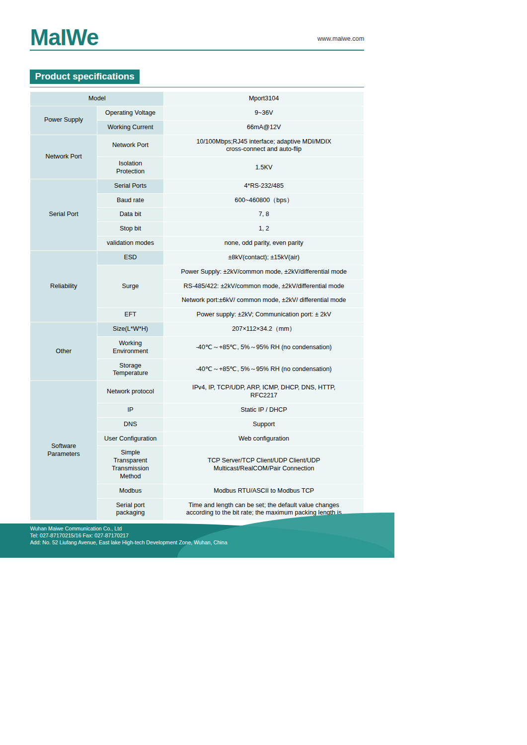MaIWe
www.maiwe.com
Product specifications
| Model | Mport3104 |
| Power Supply | Operating Voltage | 9~36V |
| Working Current | 66mA@12V |
| Network Port | Network Port | 10/100Mbps;RJ45 interface; adaptive MDI/MDIX cross-connect and auto-flip |
| Isolation Protection | 1.5KV |
| Serial Port | Serial Ports | 4*RS-232/485 |
| Baud rate | 600~460800（bps） |
| Data bit | 7, 8 |
| Stop bit | 1, 2 |
| validation modes | none, odd parity, even parity |
| Reliability | ESD | ±8kV(contact); ±15kV(air) |
| Surge | Power Supply: ±2kV/common mode, ±2kV/differential mode |
| RS-485/422: ±2kV/common mode, ±2kV/differential mode |
| Network port:±6kV/ common mode, ±2kV/ differential mode |
| EFT | Power supply: ±2kV; Communication port: ± 2kV |
| Other | Size(L*W*H) | 207×112×34.2（mm） |
| Working Environment | -40℃～+85℃, 5%～95% RH (no condensation) |
| Storage Temperature | -40℃～+85℃, 5%～95% RH (no condensation) |
| Software Parameters | Network protocol | IPv4, IP, TCP/UDP, ARP, ICMP, DHCP, DNS, HTTP, RFC2217 |
| IP | Static IP / DHCP |
| DNS | Support |
| User Configuration | Web configuration |
| Simple Transparent Transmission Method | TCP Server/TCP Client/UDP Client/UDP Multicast/RealCOM/Pair Connection |
| Modbus | Modbus RTU/ASCII to Modbus TCP |
| Serial port packaging | Time and length can be set; the default value changes according to the bit rate; the maximum packing length is |
Wuhan Maiwe Communication Co., Ltd
Tel: 027-87170215/16 Fax: 027-87170217
Add: No. 52 Liufang Avenue, East lake High-tech Development Zone, Wuhan, China